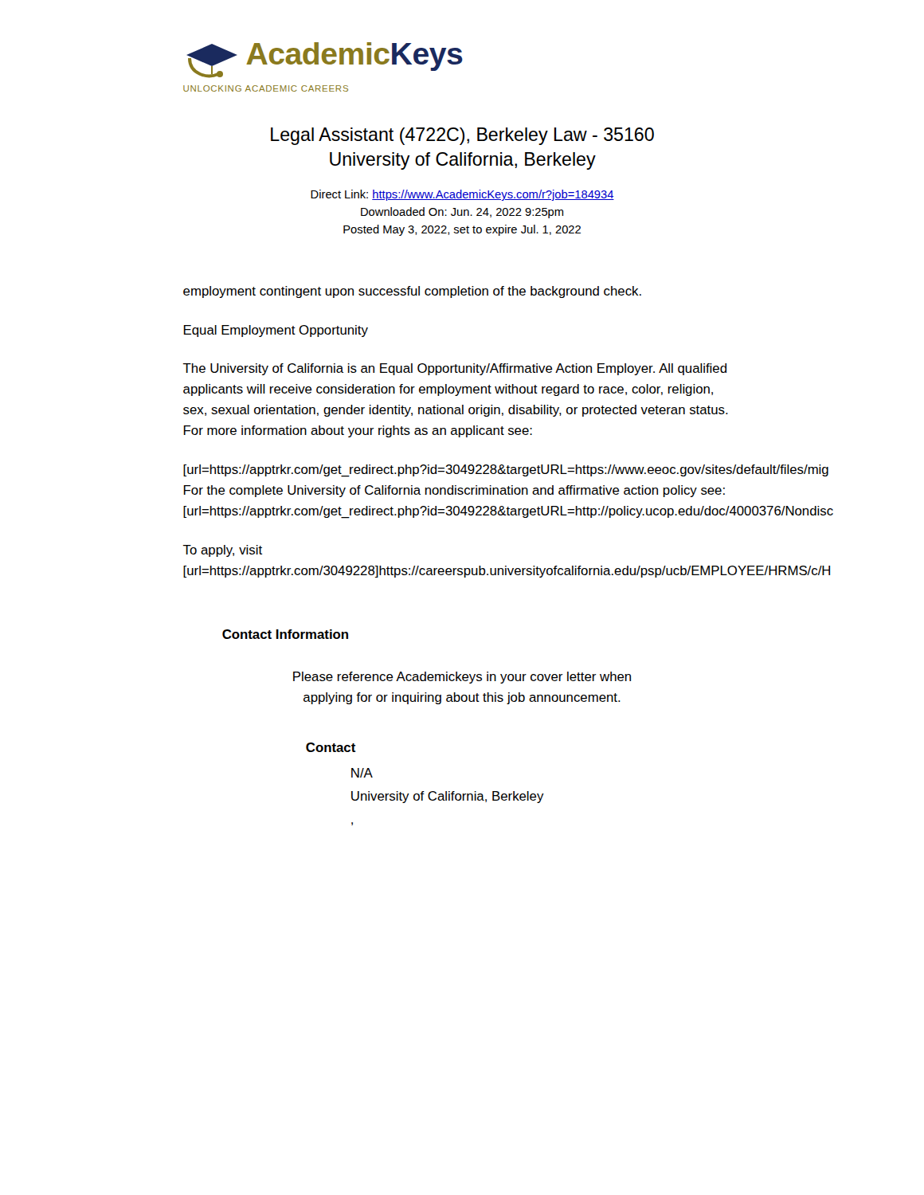Academic Keys
UNLOCKING ACADEMIC CAREERS
Legal Assistant (4722C), Berkeley Law - 35160
University of California, Berkeley
Direct Link: https://www.AcademicKeys.com/r?job=184934
Downloaded On: Jun. 24, 2022 9:25pm
Posted May 3, 2022, set to expire Jul. 1, 2022
employment contingent upon successful completion of the background check.
Equal Employment Opportunity
The University of California is an Equal Opportunity/Affirmative Action Employer. All qualified applicants will receive consideration for employment without regard to race, color, religion, sex, sexual orientation, gender identity, national origin, disability, or protected veteran status. For more information about your rights as an applicant see:
[url=https://apptrkr.com/get_redirect.php?id=3049228&targetURL=https://www.eeoc.gov/sites/default/files/mig
For the complete University of California nondiscrimination and affirmative action policy see:
[url=https://apptrkr.com/get_redirect.php?id=3049228&targetURL=http://policy.ucop.edu/doc/4000376/Nondisc
To apply, visit
[url=https://apptrkr.com/3049228]https://careerspub.universityofcalifornia.edu/psp/ucb/EMPLOYEE/HRMS/c/H
Contact Information
Please reference Academickeys in your cover letter when
applying for or inquiring about this job announcement.
Contact
N/A
University of California, Berkeley
,